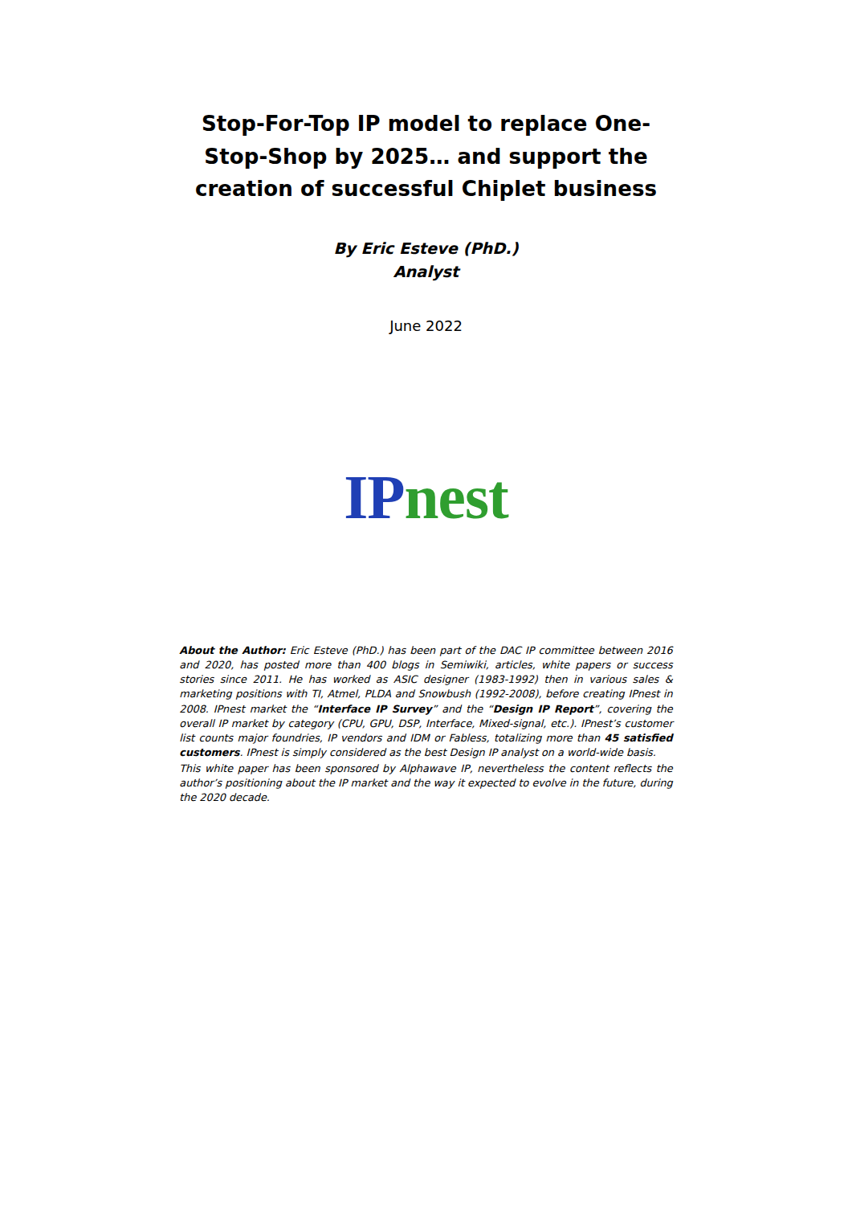Stop-For-Top IP model to replace One-Stop-Shop by 2025… and support the creation of successful Chiplet business
By Eric Esteve (PhD.) Analyst
June 2022
IP nest
About the Author: Eric Esteve (PhD.) has been part of the DAC IP committee between 2016 and 2020, has posted more than 400 blogs in Semiwiki, articles, white papers or success stories since 2011. He has worked as ASIC designer (1983-1992) then in various sales & marketing positions with TI, Atmel, PLDA and Snowbush (1992-2008), before creating IPnest in 2008. IPnest market the “Interface IP Survey” and the “Design IP Report”, covering the overall IP market by category (CPU, GPU, DSP, Interface, Mixed-signal, etc.). IPnest’s customer list counts major foundries, IP vendors and IDM or Fabless, totalizing more than 45 satisfied customers. IPnest is simply considered as the best Design IP analyst on a world-wide basis.
This white paper has been sponsored by Alphawave IP, nevertheless the content reflects the author’s positioning about the IP market and the way it expected to evolve in the future, during the 2020 decade.